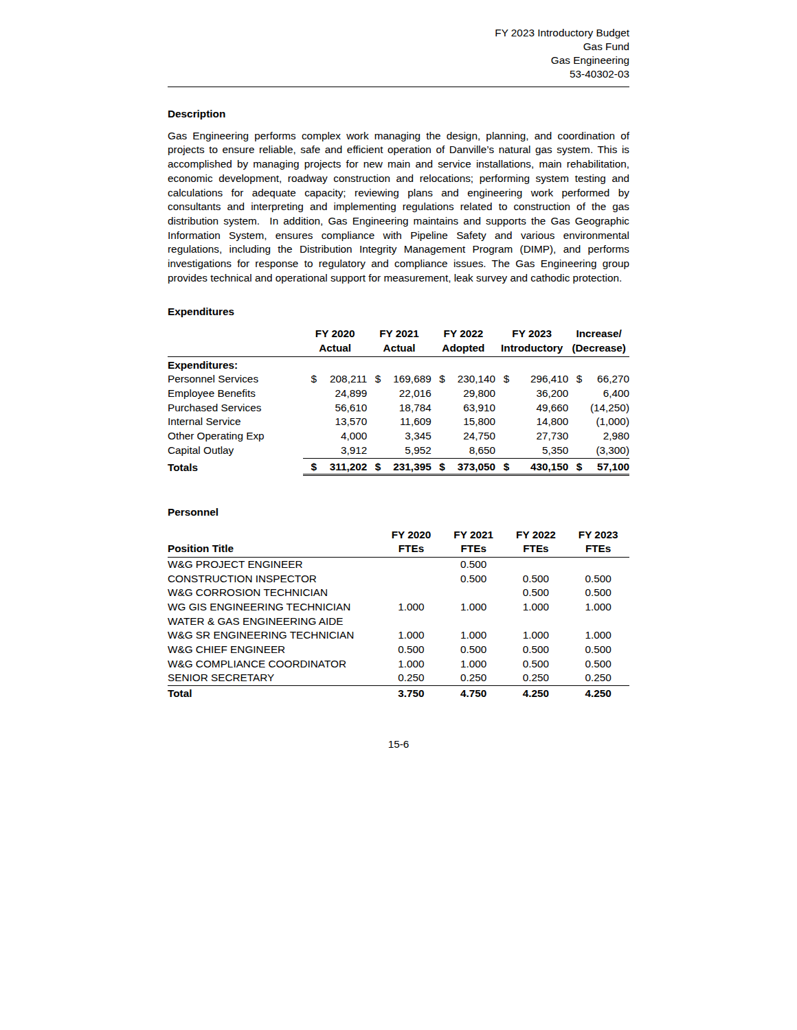FY 2023 Introductory Budget
Gas Fund
Gas Engineering
53-40302-03
Description
Gas Engineering performs complex work managing the design, planning, and coordination of projects to ensure reliable, safe and efficient operation of Danville’s natural gas system. This is accomplished by managing projects for new main and service installations, main rehabilitation, economic development, roadway construction and relocations; performing system testing and calculations for adequate capacity; reviewing plans and engineering work performed by consultants and interpreting and implementing regulations related to construction of the gas distribution system. In addition, Gas Engineering maintains and supports the Gas Geographic Information System, ensures compliance with Pipeline Safety and various environmental regulations, including the Distribution Integrity Management Program (DIMP), and performs investigations for response to regulatory and compliance issues. The Gas Engineering group provides technical and operational support for measurement, leak survey and cathodic protection.
Expenditures
| | FY 2020 | FY 2021 | FY 2022 | FY 2023 | Increase/ |
| --- | --- | --- | --- | --- | --- |
| | Actual | Actual | Adopted | Introductory | (Decrease) |
| Expenditures: |
| Personnel Services | $ | 208,211 | $ | 169,689 | $ | 230,140 | $ | 296,410 | $ | 66,270 |
| Employee Benefits | | 24,899 | | 22,016 | | 29,800 | | 36,200 | | 6,400 |
| Purchased Services | | 56,610 | | 18,784 | | 63,910 | | 49,660 | | (14,250) |
| Internal Service | | 13,570 | | 11,609 | | 15,800 | | 14,800 | | (1,000) |
| Other Operating Exp | | 4,000 | | 3,345 | | 24,750 | | 27,730 | | 2,980 |
| Capital Outlay | | 3,912 | | 5,952 | | 8,650 | | 5,350 | | (3,300) |
| Totals | $ | 311,202 | $ | 231,395 | $ | 373,050 | $ | 430,150 | $ | 57,100 |
Personnel
| | FY 2020 | FY 2021 | FY 2022 | FY 2023 |
| --- | --- | --- | --- | --- |
| Position Title | FTEs | FTEs | FTEs | FTEs |
| W&G PROJECT ENGINEER | | 0.500 | | |
| CONSTRUCTION INSPECTOR | | 0.500 | 0.500 | 0.500 |
| W&G CORROSION TECHNICIAN | | | 0.500 | 0.500 |
| WG GIS ENGINEERING TECHNICIAN | 1.000 | 1.000 | 1.000 | 1.000 |
| WATER & GAS ENGINEERING AIDE | | | | |
| W&G SR ENGINEERING TECHNICIAN | 1.000 | 1.000 | 1.000 | 1.000 |
| W&G CHIEF ENGINEER | 0.500 | 0.500 | 0.500 | 0.500 |
| W&G COMPLIANCE COORDINATOR | 1.000 | 1.000 | 0.500 | 0.500 |
| SENIOR SECRETARY | 0.250 | 0.250 | 0.250 | 0.250 |
| Total | 3.750 | 4.750 | 4.250 | 4.250 |
15-6